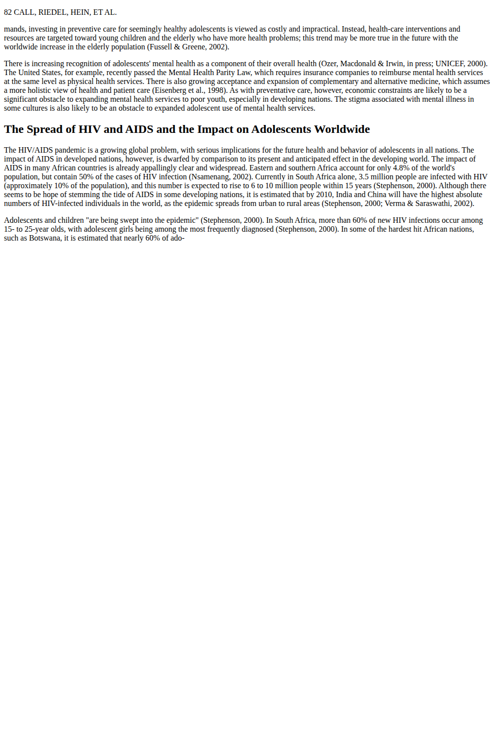82 CALL, RIEDEL, HEIN, ET AL.
mands, investing in preventive care for seemingly healthy adolescents is viewed as costly and impractical. Instead, health-care interventions and resources are targeted toward young children and the elderly who have more health problems; this trend may be more true in the future with the worldwide increase in the elderly population (Fussell & Greene, 2002).
There is increasing recognition of adolescents' mental health as a component of their overall health (Ozer, Macdonald & Irwin, in press; UNICEF, 2000). The United States, for example, recently passed the Mental Health Parity Law, which requires insurance companies to reimburse mental health services at the same level as physical health services. There is also growing acceptance and expansion of complementary and alternative medicine, which assumes a more holistic view of health and patient care (Eisenberg et al., 1998). As with preventative care, however, economic constraints are likely to be a significant obstacle to expanding mental health services to poor youth, especially in developing nations. The stigma associated with mental illness in some cultures is also likely to be an obstacle to expanded adolescent use of mental health services.
The Spread of HIV and AIDS and the Impact on Adolescents Worldwide
The HIV/AIDS pandemic is a growing global problem, with serious implications for the future health and behavior of adolescents in all nations. The impact of AIDS in developed nations, however, is dwarfed by comparison to its present and anticipated effect in the developing world. The impact of AIDS in many African countries is already appallingly clear and widespread. Eastern and southern Africa account for only 4.8% of the world's population, but contain 50% of the cases of HIV infection (Nsamenang, 2002). Currently in South Africa alone, 3.5 million people are infected with HIV (approximately 10% of the population), and this number is expected to rise to 6 to 10 million people within 15 years (Stephenson, 2000). Although there seems to be hope of stemming the tide of AIDS in some developing nations, it is estimated that by 2010, India and China will have the highest absolute numbers of HIV-infected individuals in the world, as the epidemic spreads from urban to rural areas (Stephenson, 2000; Verma & Saraswathi, 2002).
Adolescents and children "are being swept into the epidemic" (Stephenson, 2000). In South Africa, more than 60% of new HIV infections occur among 15- to 25-year olds, with adolescent girls being among the most frequently diagnosed (Stephenson, 2000). In some of the hardest hit African nations, such as Botswana, it is estimated that nearly 60% of ado-